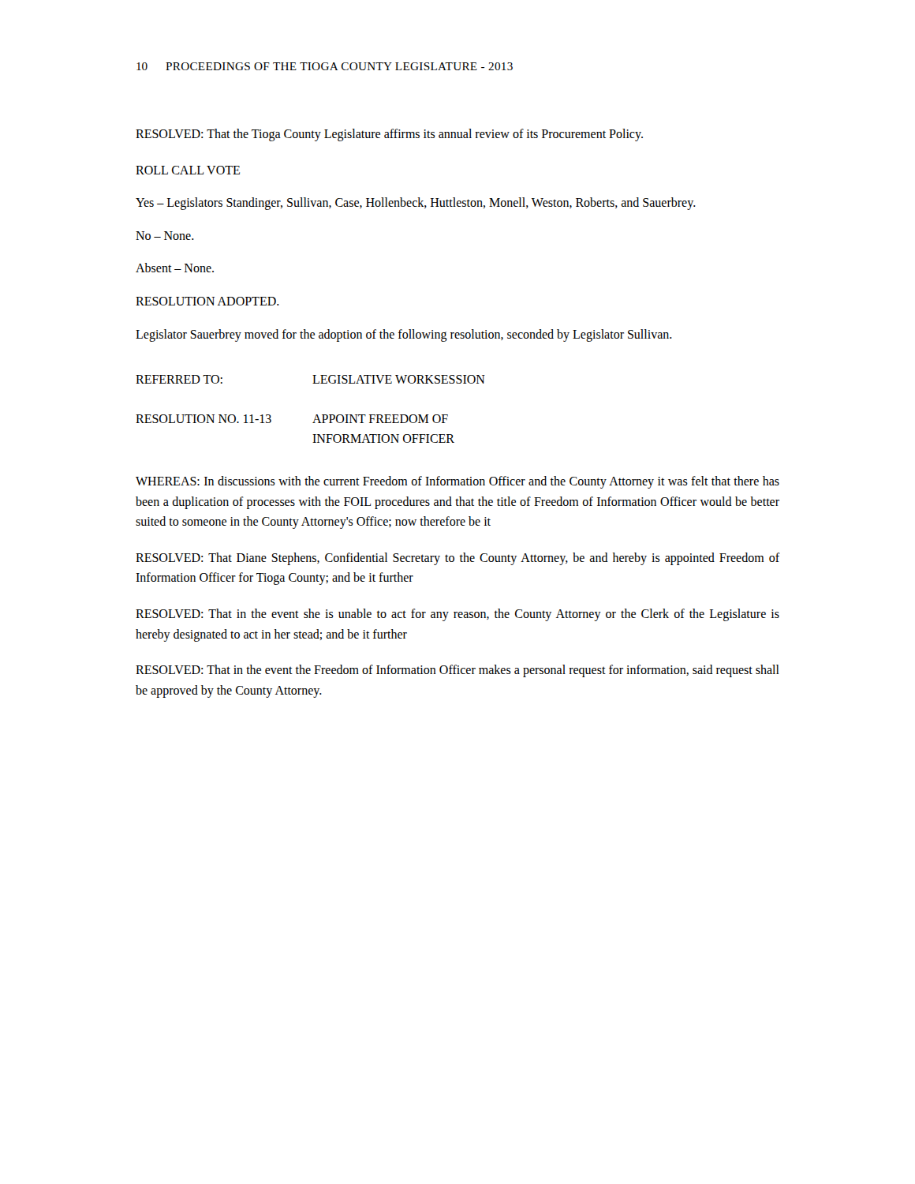10 PROCEEDINGS OF THE TIOGA COUNTY LEGISLATURE - 2013
RESOLVED: That the Tioga County Legislature affirms its annual review of its Procurement Policy.
ROLL CALL VOTE
Yes – Legislators Standinger, Sullivan, Case, Hollenbeck, Huttleston, Monell, Weston, Roberts, and Sauerbrey.
No – None.
Absent – None.
RESOLUTION ADOPTED.
Legislator Sauerbrey moved for the adoption of the following resolution, seconded by Legislator Sullivan.
REFERRED TO: LEGISLATIVE WORKSESSION
RESOLUTION NO. 11-13 APPOINT FREEDOM OF INFORMATION OFFICER
WHEREAS: In discussions with the current Freedom of Information Officer and the County Attorney it was felt that there has been a duplication of processes with the FOIL procedures and that the title of Freedom of Information Officer would be better suited to someone in the County Attorney's Office; now therefore be it
RESOLVED: That Diane Stephens, Confidential Secretary to the County Attorney, be and hereby is appointed Freedom of Information Officer for Tioga County; and be it further
RESOLVED: That in the event she is unable to act for any reason, the County Attorney or the Clerk of the Legislature is hereby designated to act in her stead; and be it further
RESOLVED: That in the event the Freedom of Information Officer makes a personal request for information, said request shall be approved by the County Attorney.